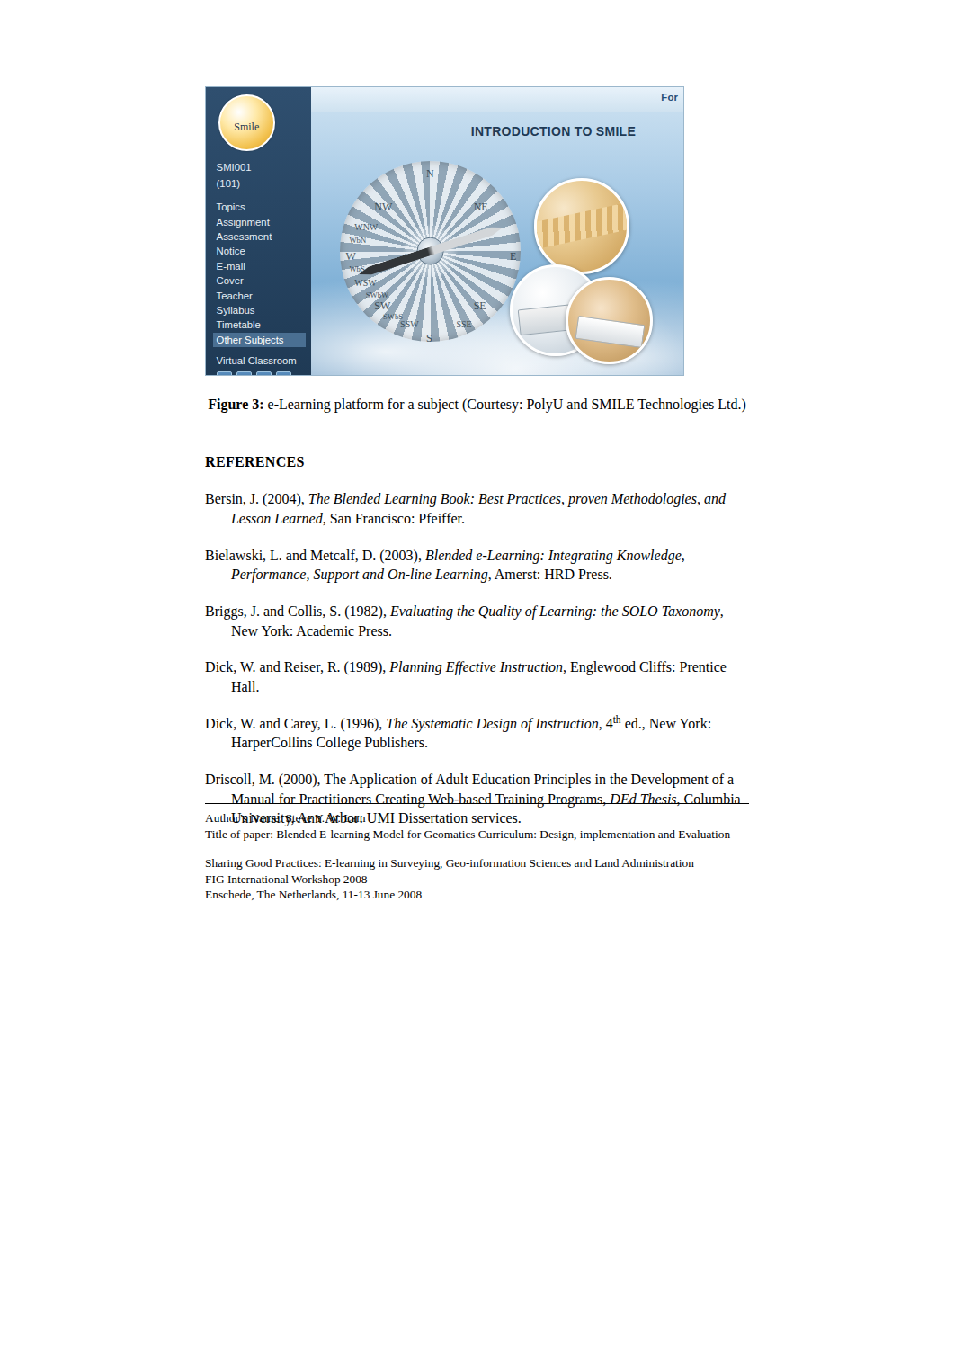For
SMI001
(101)
Topics
Assignment
Assessment
Notice
E-mail
Cover
Teacher
Syllabus
Timetable
Other Subjects
Virtual Classroom
1234
INTRODUCTION TO SMILE
N S E W SW NW NE SE WSW WNW SSW SSE SWbS SWbW WbS WbN
Figure 3: e-Learning platform for a subject (Courtesy: PolyU and SMILE Technologies Ltd.)
REFERENCES
Bersin, J. (2004), The Blended Learning Book: Best Practices, proven Methodologies, and Lesson Learned, San Francisco: Pfeiffer.
Bielawski, L. and Metcalf, D. (2003), Blended e-Learning: Integrating Knowledge, Performance, Support and On-line Learning, Amerst: HRD Press.
Briggs, J. and Collis, S. (1982), Evaluating the Quality of Learning: the SOLO Taxonomy, New York: Academic Press.
Dick, W. and Reiser, R. (1989), Planning Effective Instruction, Englewood Cliffs: Prentice Hall.
Dick, W. and Carey, L. (1996), The Systematic Design of Instruction, 4th ed., New York: HarperCollins College Publishers.
Driscoll, M. (2000), The Application of Adult Education Principles in the Development of a Manual for Practitioners Creating Web-based Training Programs, DEd Thesis, Columbia University, Ann Arbor: UMI Dissertation services.
Author’s Name: Steve Y. W. Lam
Title of paper: Blended E-learning Model for Geomatics Curriculum: Design, implementation and Evaluation
Sharing Good Practices: E-learning in Surveying, Geo-information Sciences and Land Administration
FIG International Workshop 2008
Enschede, The Netherlands, 11-13 June 2008